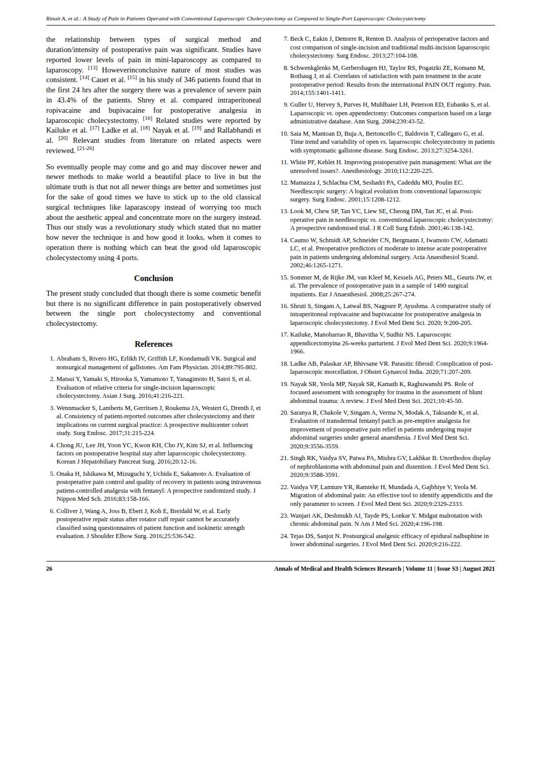Rinait A, et al.: A Study of Pain in Patients Operated with Conventional Laparoscopic Cholecystectomy as Compared to Single-Port Laparoscopic Cholecystectomy
the relationship between types of surgical method and duration/intensity of postoperative pain was significant. Studies have reported lower levels of pain in mini-laparoscopy as compared to laparoscopy. [13] Howeverinconclusive nature of most studies was consistent. [14] Cauet et al. [15] in his study of 346 patients found that in the first 24 hrs after the surgery there was a prevalence of severe pain in 43.4% of the patients. Shrey et al. compared intraperitoneal ropivacaine and bupivacaine for postoperative analgesia in laparoscopic cholecystectomy. [16] Related studies were reported by Kailuke et al. [17] Ladke et al. [18] Nayak et al. [19] and Rallabhandi et al. [20] Relevant studies from literature on related aspects were reviewed. [21-26]
So eventually people may come and go and may discover newer and newer methods to make world a beautiful place to live in but the ultimate truth is that not all newer things are better and sometimes just for the sake of good times we have to stick up to the old classical surgical techniques like laparascopy instead of worrying too much about the aesthetic appeal and concentrate more on the surgery instead. Thus our study was a revolutionary study which stated that no matter how never the technique is and how good it looks, when it comes to operation there is nothing which can beat the good old laparoscopic cholecystectomy using 4 ports.
Conclusion
The present study concluded that though there is some cosmetic benefit but there is no significant difference in pain postoperatively observed between the single port cholecystectomy and conventional cholecystectomy.
References
Abraham S, Rivero HG, Erlikh IV, Griffith LF, Kondamudi VK. Surgical and nonsurgical management of gallstones. Am Fam Physician. 2014;89:795-802.
Matsui Y, Yamaki S, Hirooka S, Yamamoto T, Yanagimoto H, Satoi S, et al. Evaluation of relative criteria for single-incision laparoscopic cholecystectomy. Asian J Surg. 2016;41:216-221.
Wennmacker S, Lamberts M, Gerritsen J, Roukema JA, Westert G, Drenth J, et al. Consistency of patient-reported outcomes after cholecystectomy and their implications on current surgical practice: A prospective multicenter cohort study. Surg Endosc. 2017;31:215-224.
Chong JU, Lee JH, Yoon YC, Kwon KH, Cho JY, Kim SJ, et al. Influencing factors on postoperative hospital stay after laparoscopic cholecystectomy. Korean J Hepatobiliary Pancreat Surg. 2016;20:12-16.
Onaka H, Ishikawa M, Mizuguchi Y, Uchida E, Sakamoto A. Evaluation of postoperative pain control and quality of recovery in patients using intravenous patient-controlled analgesia with fentanyl: A prospective randomized study. J Nippon Med Sch. 2016;83:158-166.
Colliver J, Wang A, Joss B, Ebert J, Koh E, Breidahl W, et al. Early postoperative repair status after rotator cuff repair cannot be accurately classified using questionnaires of patient function and isokinetic strength evaluation. J Shoulder Elbow Surg. 2016;25:536-542.
Beck C, Eakin J, Dettorre R, Renton D. Analysis of perioperative factors and cost comparison of single-incision and traditional multi-incision laparoscopic cholecystectomy. Surg Endosc. 2013;27:104-108.
Schwenkglenks M, Gerbershagen HJ, Taylor RS, Pogatzki ZE, Komann M, Rothaug J, et al. Correlates of satisfaction with pain treatment in the acute postoperative period: Results from the international PAIN OUT registry. Pain. 2014;155:1401-1411.
Guller U, Hervey S, Purves H, Muhlbaier LH, Peterson ED, Eubanks S, et al. Laparoscopic vs. open appendectomy: Outcomes comparison based on a large administrative database. Ann Surg. 2004;239:43-52.
Saia M, Mantoan D, Buja A, Bertoncello C, Baldovin T, Callegaro G, et al. Time trend and variability of open vs. laparoscopic cholecystectomy in patients with symptomatic gallstone disease. Surg Endosc. 2013;27:3254-3261.
White PF, Kehlet H. Improving postoperative pain management: What are the unresolved issues?. Anesthesiology. 2010;112:220-225.
Mamazza J, Schlachta CM, Seshadri PA, Cadeddu MO, Poulin EC. Needlescopic surgery: A logical evolution from conventional laparoscopic surgery. Surg Endosc. 2001;15:1208-1212.
Look M, Chew SP, Tan YC, Liew SE, Cheong DM, Tan JC, et al. Post-operative pain in needlescopic vs. conventional laparoscopic cholecystectomy: A prospective randomised trial. J R Coll Surg Edinb. 2001;46:138-142.
Caumo W, Schmidt AP, Schneider CN, Bergmann J, Iwamoto CW, Adamatti LC, et al. Preoperative predictors of moderate to intense acute postoperative pain in patients undergoing abdominal surgery. Acta Anaesthesiol Scand. 2002;46:1265-1271.
Sommer M, de Rijke JM, van Kleef M, Kessels AG, Peters ML, Geurts JW, et al. The prevalence of postoperative pain in a sample of 1490 surgical inpatients. Eur J Anaesthesiol. 2008;25:267-274.
Shruti S, Singam A, Latwal BS, Nagpure P, Ayushma. A comparative study of intraperitoneal ropivacaine and bupivacaine for postoperative analgesia in laparoscopic cholecystectomy. J Evol Med Dent Sci. 2020; 9:200-205.
Kailuke, Manoharrao R, Bhavitha V, Sudhir NS. Laparoscopic appendicectomyina 26-weeks parturient. J Evol Med Dent Sci. 2020;9:1964-1966.
Ladke AB, Palaskar AP, Bhivsane VR. Parasitic fibroid: Complication of post-laparoscopic morcellation. J Obstet Gynaecol India. 2020;71:207-209.
Nayak SR, Yeola MP, Nayak SR, Kamath K, Raghuwanshi PS. Role of focused assessment with sonography for trauma in the assessment of blunt abdominal trauma: A review. J Evol Med Dent Sci. 2021;10:45-50.
Saranya R, Chakole V, Singam A, Verma N, Modak A, Taksande K, et al. Evaluation of transdermal fentanyl patch as pre-emptive analgesia for improvement of postoperative pain relief in patients undergoing major abdominal surgeries under general anaesthesia. J Evol Med Dent Sci. 2020;9:3556-3559.
Singh RK, Vaidya SV, Patwa PA, Mishra GV, Lakhkar B. Unorthodox display of nephroblastoma with abdominal pain and distention. J Evol Med Dent Sci. 2020;9:3588-3591.
Vaidya VP, Lamture YR, Ramteke H, Mundada A, Gajbhiye V, Yeola M. Migration of abdominal pain: An effective tool to identify appendicitis and the only parameter to screen. J Evol Med Dent Sci. 2020;9:2329-2333.
Wanjari AK, Deshmukh AJ, Tayde PS, Lonkar Y. Midgut malrotation with chronic abdominal pain. N Am J Med Sci. 2020;4:196-198.
Tejas DS, Sanjot N. Postsurgical analgesic efficacy of epidural nalbuphine in lower abdominal surgeries. J Evol Med Dent Sci. 2020;9:216-222.
26 Annals of Medical and Health Sciences Research | Volume 11 | Issue S3 | August 2021